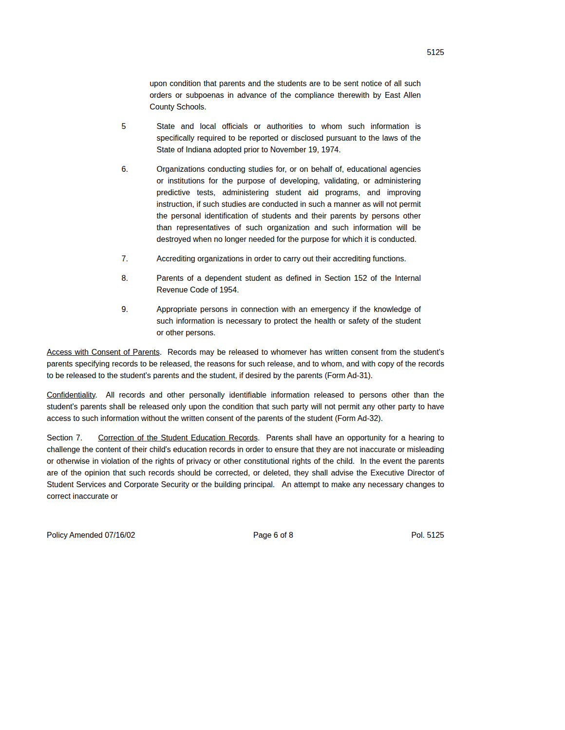5125
upon condition that parents and the students are to be sent notice of all such orders or subpoenas in advance of the compliance therewith by East Allen County Schools.
5 State and local officials or authorities to whom such information is specifically required to be reported or disclosed pursuant to the laws of the State of Indiana adopted prior to November 19, 1974.
6. Organizations conducting studies for, or on behalf of, educational agencies or institutions for the purpose of developing, validating, or administering predictive tests, administering student aid programs, and improving instruction, if such studies are conducted in such a manner as will not permit the personal identification of students and their parents by persons other than representatives of such organization and such information will be destroyed when no longer needed for the purpose for which it is conducted.
7. Accrediting organizations in order to carry out their accrediting functions.
8. Parents of a dependent student as defined in Section 152 of the Internal Revenue Code of 1954.
9. Appropriate persons in connection with an emergency if the knowledge of such information is necessary to protect the health or safety of the student or other persons.
Access with Consent of Parents. Records may be released to whomever has written consent from the student's parents specifying records to be released, the reasons for such release, and to whom, and with copy of the records to be released to the student's parents and the student, if desired by the parents (Form Ad-31).
Confidentiality. All records and other personally identifiable information released to persons other than the student's parents shall be released only upon the condition that such party will not permit any other party to have access to such information without the written consent of the parents of the student (Form Ad-32).
Section 7. Correction of the Student Education Records. Parents shall have an opportunity for a hearing to challenge the content of their child's education records in order to ensure that they are not inaccurate or misleading or otherwise in violation of the rights of privacy or other constitutional rights of the child. In the event the parents are of the opinion that such records should be corrected, or deleted, they shall advise the Executive Director of Student Services and Corporate Security or the building principal. An attempt to make any necessary changes to correct inaccurate or
Policy Amended 07/16/02 Page 6 of 8 Pol. 5125